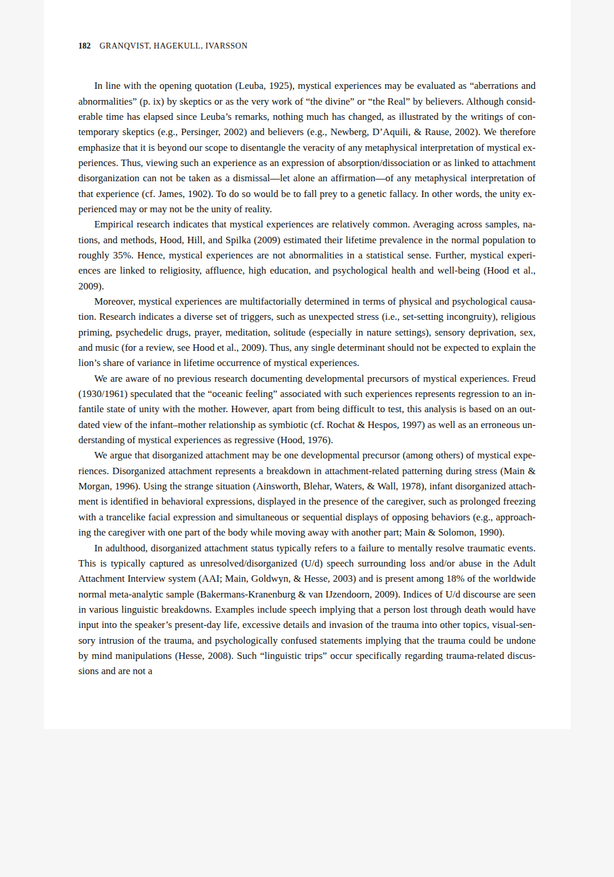182 GRANQVIST, HAGEKULL, IVARSSON
In line with the opening quotation (Leuba, 1925), mystical experiences may be evaluated as “aberrations and abnormalities” (p. ix) by skeptics or as the very work of “the divine” or “the Real” by believers. Although considerable time has elapsed since Leuba’s remarks, nothing much has changed, as illustrated by the writings of contemporary skeptics (e.g., Persinger, 2002) and believers (e.g., Newberg, D’Aquili, & Rause, 2002). We therefore emphasize that it is beyond our scope to disentangle the veracity of any metaphysical interpretation of mystical experiences. Thus, viewing such an experience as an expression of absorption/dissociation or as linked to attachment disorganization can not be taken as a dismissal—let alone an affirmation—of any metaphysical interpretation of that experience (cf. James, 1902). To do so would be to fall prey to a genetic fallacy. In other words, the unity experienced may or may not be the unity of reality.
Empirical research indicates that mystical experiences are relatively common. Averaging across samples, nations, and methods, Hood, Hill, and Spilka (2009) estimated their lifetime prevalence in the normal population to roughly 35%. Hence, mystical experiences are not abnormalities in a statistical sense. Further, mystical experiences are linked to religiosity, affluence, high education, and psychological health and well-being (Hood et al., 2009).
Moreover, mystical experiences are multifactorially determined in terms of physical and psychological causation. Research indicates a diverse set of triggers, such as unexpected stress (i.e., set-setting incongruity), religious priming, psychedelic drugs, prayer, meditation, solitude (especially in nature settings), sensory deprivation, sex, and music (for a review, see Hood et al., 2009). Thus, any single determinant should not be expected to explain the lion’s share of variance in lifetime occurrence of mystical experiences.
We are aware of no previous research documenting developmental precursors of mystical experiences. Freud (1930/1961) speculated that the “oceanic feeling” associated with such experiences represents regression to an infantile state of unity with the mother. However, apart from being difficult to test, this analysis is based on an outdated view of the infant–mother relationship as symbiotic (cf. Rochat & Hespos, 1997) as well as an erroneous understanding of mystical experiences as regressive (Hood, 1976).
We argue that disorganized attachment may be one developmental precursor (among others) of mystical experiences. Disorganized attachment represents a breakdown in attachment-related patterning during stress (Main & Morgan, 1996). Using the strange situation (Ainsworth, Blehar, Waters, & Wall, 1978), infant disorganized attachment is identified in behavioral expressions, displayed in the presence of the caregiver, such as prolonged freezing with a trancelike facial expression and simultaneous or sequential displays of opposing behaviors (e.g., approaching the caregiver with one part of the body while moving away with another part; Main & Solomon, 1990).
In adulthood, disorganized attachment status typically refers to a failure to mentally resolve traumatic events. This is typically captured as unresolved/disorganized (U/d) speech surrounding loss and/or abuse in the Adult Attachment Interview system (AAI; Main, Goldwyn, & Hesse, 2003) and is present among 18% of the worldwide normal meta-analytic sample (Bakermans-Kranenburg & van IJzendoorn, 2009). Indices of U/d discourse are seen in various linguistic breakdowns. Examples include speech implying that a person lost through death would have input into the speaker’s present-day life, excessive details and invasion of the trauma into other topics, visual-sensory intrusion of the trauma, and psychologically confused statements implying that the trauma could be undone by mind manipulations (Hesse, 2008). Such “linguistic trips” occur specifically regarding trauma-related discussions and are not a